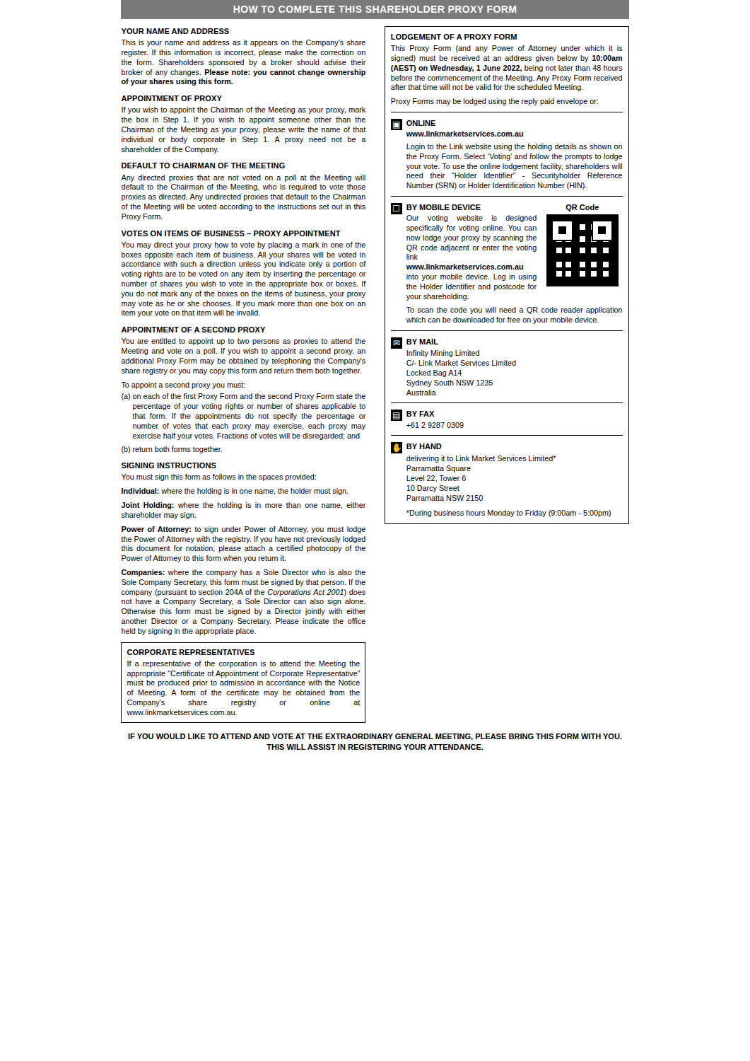HOW TO COMPLETE THIS SHAREHOLDER PROXY FORM
Your Name and Address
This is your name and address as it appears on the Company's share register. If this information is incorrect, please make the correction on the form. Shareholders sponsored by a broker should advise their broker of any changes. Please note: you cannot change ownership of your shares using this form.
Appointment of Proxy
If you wish to appoint the Chairman of the Meeting as your proxy, mark the box in Step 1. If you wish to appoint someone other than the Chairman of the Meeting as your proxy, please write the name of that individual or body corporate in Step 1. A proxy need not be a shareholder of the Company.
Default to Chairman of the Meeting
Any directed proxies that are not voted on a poll at the Meeting will default to the Chairman of the Meeting, who is required to vote those proxies as directed. Any undirected proxies that default to the Chairman of the Meeting will be voted according to the instructions set out in this Proxy Form.
Votes on Items of Business – Proxy Appointment
You may direct your proxy how to vote by placing a mark in one of the boxes opposite each item of business. All your shares will be voted in accordance with such a direction unless you indicate only a portion of voting rights are to be voted on any item by inserting the percentage or number of shares you wish to vote in the appropriate box or boxes. If you do not mark any of the boxes on the items of business, your proxy may vote as he or she chooses. If you mark more than one box on an item your vote on that item will be invalid.
Appointment of a Second Proxy
You are entitled to appoint up to two persons as proxies to attend the Meeting and vote on a poll. If you wish to appoint a second proxy, an additional Proxy Form may be obtained by telephoning the Company's share registry or you may copy this form and return them both together.
To appoint a second proxy you must:
(a) on each of the first Proxy Form and the second Proxy Form state the percentage of your voting rights or number of shares applicable to that form. If the appointments do not specify the percentage or number of votes that each proxy may exercise, each proxy may exercise half your votes. Fractions of votes will be disregarded; and
(b) return both forms together.
Signing Instructions
You must sign this form as follows in the spaces provided:
Individual: where the holding is in one name, the holder must sign.
Joint Holding: where the holding is in more than one name, either shareholder may sign.
Power of Attorney: to sign under Power of Attorney, you must lodge the Power of Attorney with the registry. If you have not previously lodged this document for notation, please attach a certified photocopy of the Power of Attorney to this form when you return it.
Companies: where the company has a Sole Director who is also the Sole Company Secretary, this form must be signed by that person. If the company (pursuant to section 204A of the Corporations Act 2001) does not have a Company Secretary, a Sole Director can also sign alone. Otherwise this form must be signed by a Director jointly with either another Director or a Company Secretary. Please indicate the office held by signing in the appropriate place.
Corporate Representatives
If a representative of the corporation is to attend the Meeting the appropriate “Certificate of Appointment of Corporate Representative” must be produced prior to admission in accordance with the Notice of Meeting. A form of the certificate may be obtained from the Company's share registry or online at www.linkmarketservices.com.au.
Lodgement of a Proxy Form
This Proxy Form (and any Power of Attorney under which it is signed) must be received at an address given below by 10:00am (AEST) on Wednesday, 1 June 2022, being not later than 48 hours before the commencement of the Meeting. Any Proxy Form received after that time will not be valid for the scheduled Meeting.
Proxy Forms may be lodged using the reply paid envelope or:
▣
Online
www.linkmarketservices.com.au
Login to the Link website using the holding details as shown on the Proxy Form. Select ‘Voting’ and follow the prompts to lodge your vote. To use the online lodgement facility, shareholders will need their “Holder Identifier” - Securityholder Reference Number (SRN) or Holder Identification Number (HIN).
☐
By Mobile Device
Our voting website is designed specifically for voting online. You can now lodge your proxy by scanning the QR code adjacent or enter the voting link www.linkmarketservices.com.au into your mobile device. Log in using the Holder Identifier and postcode for your shareholding.
QR Code
To scan the code you will need a QR code reader application which can be downloaded for free on your mobile device.
✉
By Mail
Infinity Mining Limited
C/- Link Market Services Limited
Locked Bag A14
Sydney South NSW 1235
Australia
▤
By Fax
+61 2 9287 0309
✋
By Hand
delivering it to Link Market Services Limited*
Parramatta Square
Level 22, Tower 6
10 Darcy Street
Parramatta NSW 2150
*During business hours Monday to Friday (9:00am - 5:00pm)
IF YOU WOULD LIKE TO ATTEND AND VOTE AT THE EXTRAORDINARY GENERAL MEETING, PLEASE BRING THIS FORM WITH YOU.
THIS WILL ASSIST IN REGISTERING YOUR ATTENDANCE.